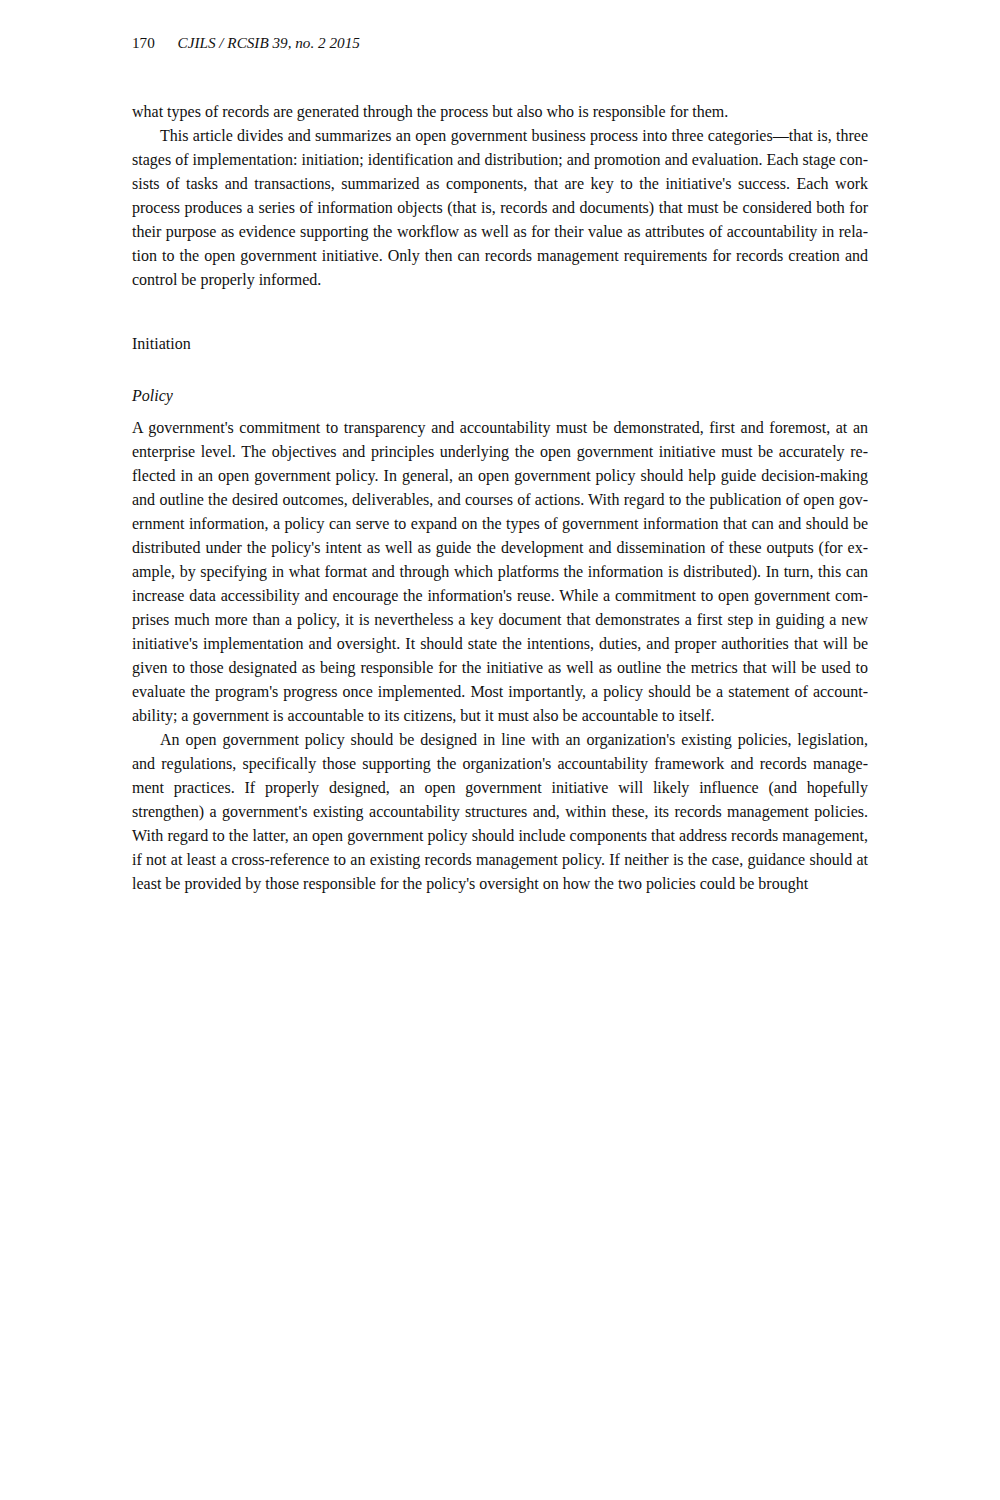170 CJILS / RCSIB 39, no. 2 2015
what types of records are generated through the process but also who is responsible for them.
This article divides and summarizes an open government business process into three categories—that is, three stages of implementation: initiation; identification and distribution; and promotion and evaluation. Each stage consists of tasks and transactions, summarized as components, that are key to the initiative's success. Each work process produces a series of information objects (that is, records and documents) that must be considered both for their purpose as evidence supporting the workflow as well as for their value as attributes of accountability in relation to the open government initiative. Only then can records management requirements for records creation and control be properly informed.
Initiation
Policy
A government's commitment to transparency and accountability must be demonstrated, first and foremost, at an enterprise level. The objectives and principles underlying the open government initiative must be accurately reflected in an open government policy. In general, an open government policy should help guide decision-making and outline the desired outcomes, deliverables, and courses of actions. With regard to the publication of open government information, a policy can serve to expand on the types of government information that can and should be distributed under the policy's intent as well as guide the development and dissemination of these outputs (for example, by specifying in what format and through which platforms the information is distributed). In turn, this can increase data accessibility and encourage the information's reuse. While a commitment to open government comprises much more than a policy, it is nevertheless a key document that demonstrates a first step in guiding a new initiative's implementation and oversight. It should state the intentions, duties, and proper authorities that will be given to those designated as being responsible for the initiative as well as outline the metrics that will be used to evaluate the program's progress once implemented. Most importantly, a policy should be a statement of accountability; a government is accountable to its citizens, but it must also be accountable to itself.
An open government policy should be designed in line with an organization's existing policies, legislation, and regulations, specifically those supporting the organization's accountability framework and records management practices. If properly designed, an open government initiative will likely influence (and hopefully strengthen) a government's existing accountability structures and, within these, its records management policies. With regard to the latter, an open government policy should include components that address records management, if not at least a cross-reference to an existing records management policy. If neither is the case, guidance should at least be provided by those responsible for the policy's oversight on how the two policies could be brought